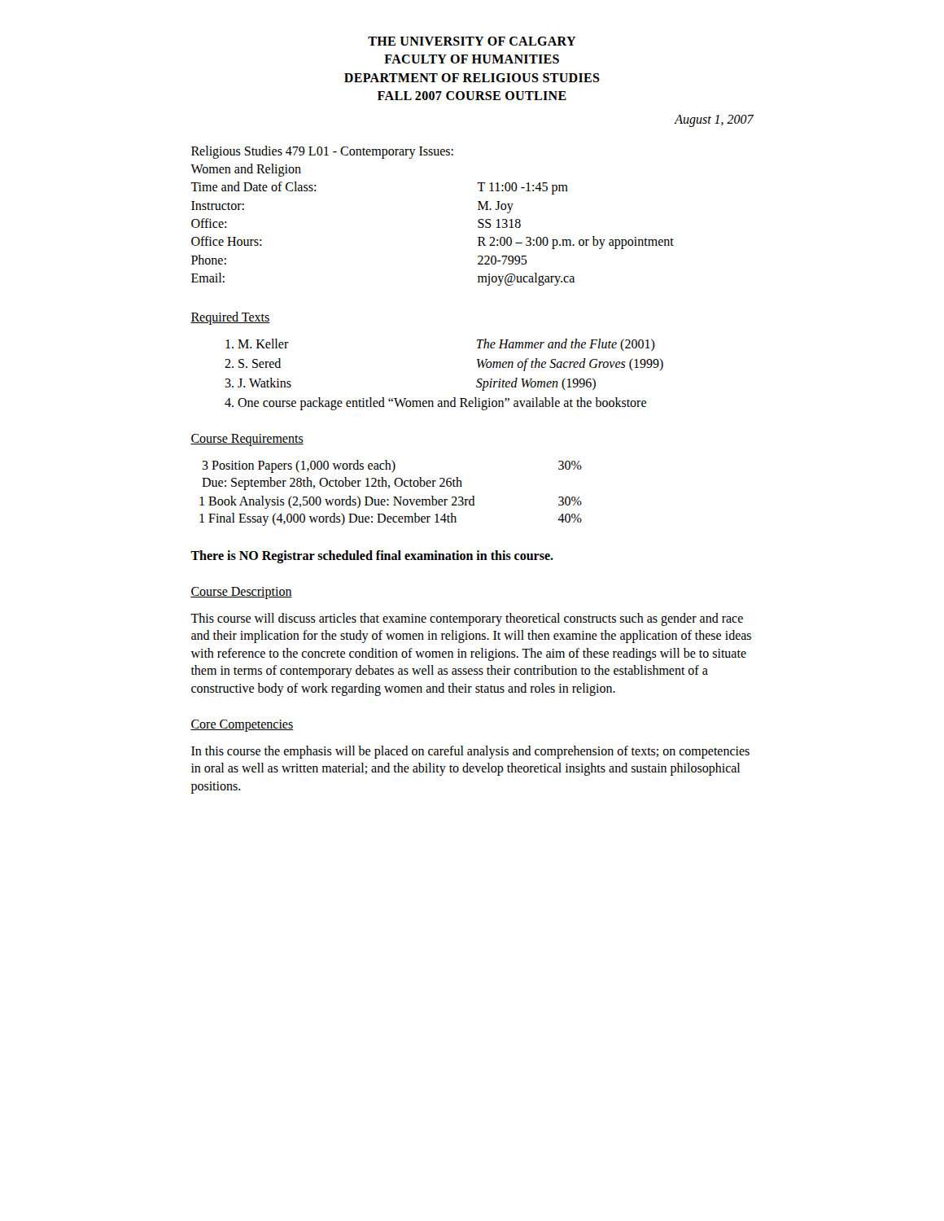THE UNIVERSITY OF CALGARY
FACULTY OF HUMANITIES
DEPARTMENT OF RELIGIOUS STUDIES
FALL 2007 COURSE OUTLINE
August 1, 2007
| Religious Studies 479 L01 - Contemporary Issues: Women and Religion | |
| Time and Date of Class: | T 11:00 -1:45 pm |
| Instructor: | M. Joy |
| Office: | SS 1318 |
| Office Hours: | R 2:00 – 3:00 p.m. or by appointment |
| Phone: | 220-7995 |
| Email: | mjoy@ucalgary.ca |
Required Texts
M. Keller The Hammer and the Flute (2001)
S. Sered Women of the Sacred Groves (1999)
J. Watkins Spirited Women (1996)
One course package entitled “Women and Religion” available at the bookstore
Course Requirements
| 3 Position Papers (1,000 words each) | 30% |
| Due: September 28th, October 12th, October 26th | |
| 1 Book Analysis (2,500 words) Due: November 23rd | 30% |
| 1 Final Essay (4,000 words) Due: December 14th | 40% |
There is NO Registrar scheduled final examination in this course.
Course Description
This course will discuss articles that examine contemporary theoretical constructs such as gender and race and their implication for the study of women in religions. It will then examine the application of these ideas with reference to the concrete condition of women in religions. The aim of these readings will be to situate them in terms of contemporary debates as well as assess their contribution to the establishment of a constructive body of work regarding women and their status and roles in religion.
Core Competencies
In this course the emphasis will be placed on careful analysis and comprehension of texts; on competencies in oral as well as written material; and the ability to develop theoretical insights and sustain philosophical positions.